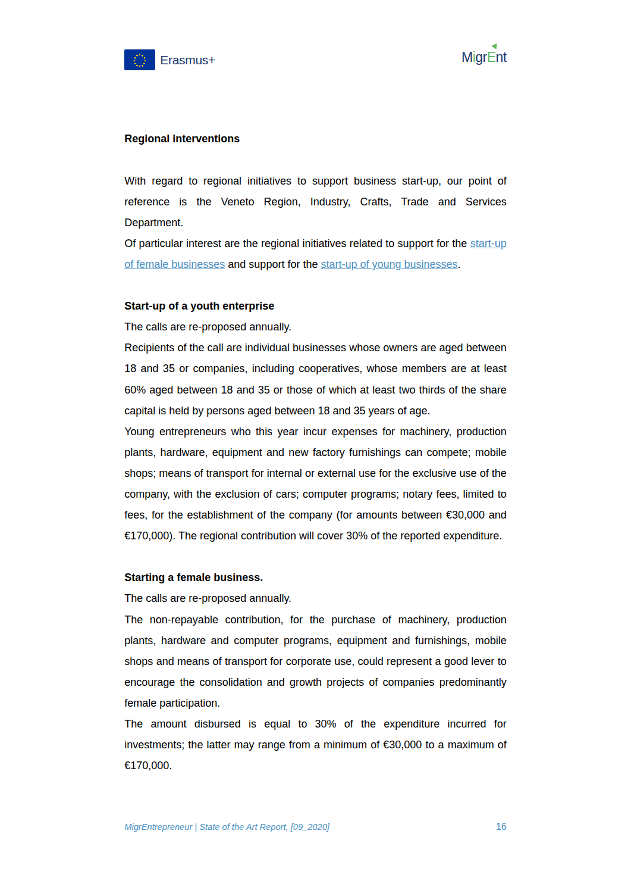Erasmus+
MigrEnt
Regional interventions
With regard to regional initiatives to support business start-up, our point of reference is the Veneto Region, Industry, Crafts, Trade and Services Department.
Of particular interest are the regional initiatives related to support for the start-up of female businesses and support for the start-up of young businesses.
Start-up of a youth enterprise
The calls are re-proposed annually.
Recipients of the call are individual businesses whose owners are aged between 18 and 35 or companies, including cooperatives, whose members are at least 60% aged between 18 and 35 or those of which at least two thirds of the share capital is held by persons aged between 18 and 35 years of age.
Young entrepreneurs who this year incur expenses for machinery, production plants, hardware, equipment and new factory furnishings can compete; mobile shops; means of transport for internal or external use for the exclusive use of the company, with the exclusion of cars; computer programs; notary fees, limited to fees, for the establishment of the company (for amounts between €30,000 and €170,000). The regional contribution will cover 30% of the reported expenditure.
Starting a female business.
The calls are re-proposed annually.
The non-repayable contribution, for the purchase of machinery, production plants, hardware and computer programs, equipment and furnishings, mobile shops and means of transport for corporate use, could represent a good lever to encourage the consolidation and growth projects of companies predominantly female participation.
The amount disbursed is equal to 30% of the expenditure incurred for investments; the latter may range from a minimum of €30,000 to a maximum of €170,000.
MigrEntrepreneur | State of the Art Report, [09_2020]
16